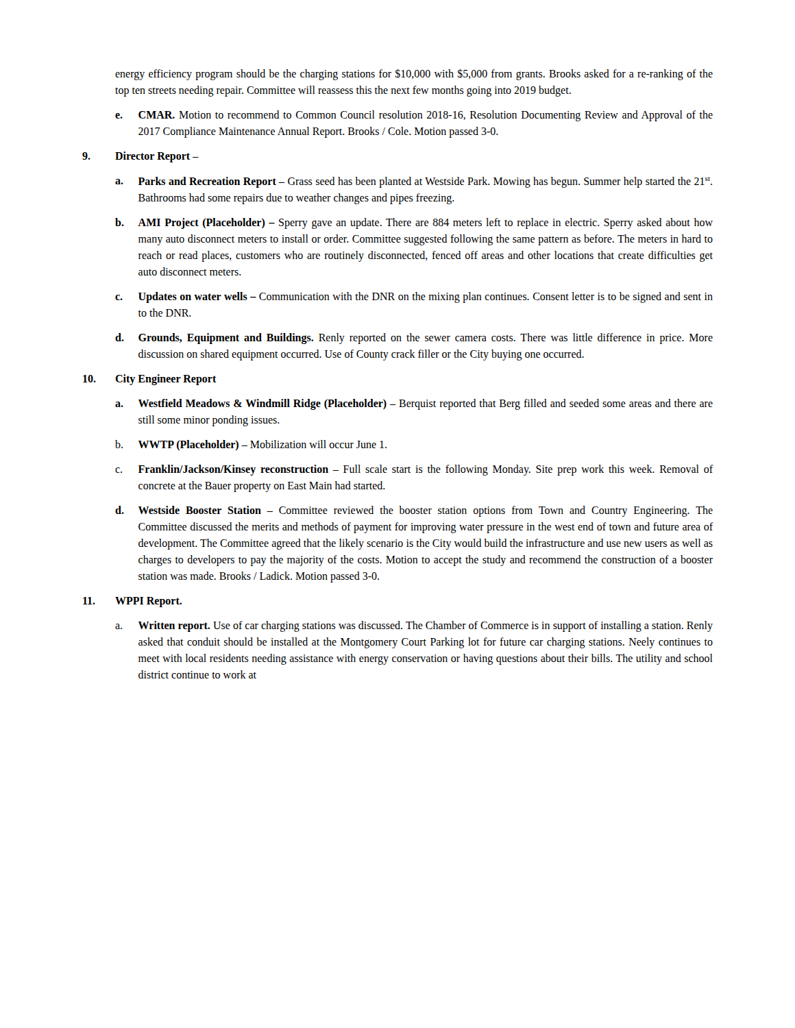energy efficiency program should be the charging stations for $10,000 with $5,000 from grants. Brooks asked for a re-ranking of the top ten streets needing repair. Committee will reassess this the next few months going into 2019 budget.
e. CMAR. Motion to recommend to Common Council resolution 2018-16, Resolution Documenting Review and Approval of the 2017 Compliance Maintenance Annual Report. Brooks / Cole. Motion passed 3-0.
9. Director Report –
a. Parks and Recreation Report – Grass seed has been planted at Westside Park. Mowing has begun. Summer help started the 21st. Bathrooms had some repairs due to weather changes and pipes freezing.
b. AMI Project (Placeholder) – Sperry gave an update. There are 884 meters left to replace in electric. Sperry asked about how many auto disconnect meters to install or order. Committee suggested following the same pattern as before. The meters in hard to reach or read places, customers who are routinely disconnected, fenced off areas and other locations that create difficulties get auto disconnect meters.
c. Updates on water wells – Communication with the DNR on the mixing plan continues. Consent letter is to be signed and sent in to the DNR.
d. Grounds, Equipment and Buildings. Renly reported on the sewer camera costs. There was little difference in price. More discussion on shared equipment occurred. Use of County crack filler or the City buying one occurred.
10. City Engineer Report
a. Westfield Meadows & Windmill Ridge (Placeholder) – Berquist reported that Berg filled and seeded some areas and there are still some minor ponding issues.
b. WWTP (Placeholder) – Mobilization will occur June 1.
c. Franklin/Jackson/Kinsey reconstruction – Full scale start is the following Monday. Site prep work this week. Removal of concrete at the Bauer property on East Main had started.
d. Westside Booster Station – Committee reviewed the booster station options from Town and Country Engineering. The Committee discussed the merits and methods of payment for improving water pressure in the west end of town and future area of development. The Committee agreed that the likely scenario is the City would build the infrastructure and use new users as well as charges to developers to pay the majority of the costs. Motion to accept the study and recommend the construction of a booster station was made. Brooks / Ladick. Motion passed 3-0.
11. WPPI Report.
a. Written report. Use of car charging stations was discussed. The Chamber of Commerce is in support of installing a station. Renly asked that conduit should be installed at the Montgomery Court Parking lot for future car charging stations. Neely continues to meet with local residents needing assistance with energy conservation or having questions about their bills. The utility and school district continue to work at